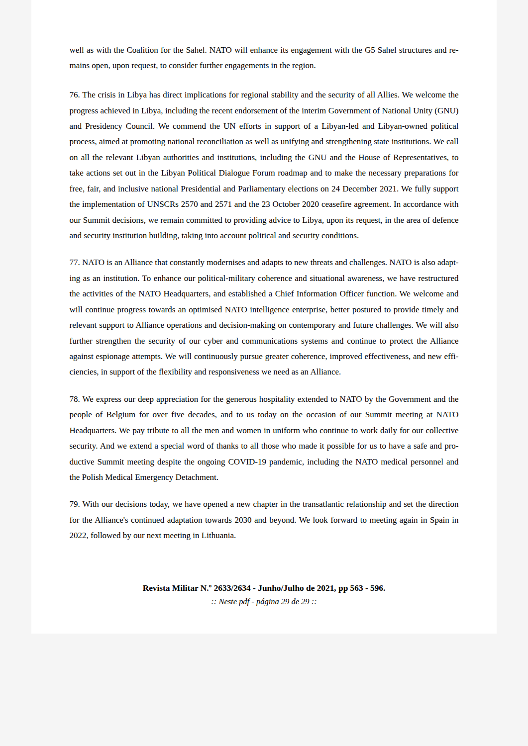well as with the Coalition for the Sahel. NATO will enhance its engagement with the G5 Sahel structures and remains open, upon request, to consider further engagements in the region.
76. The crisis in Libya has direct implications for regional stability and the security of all Allies. We welcome the progress achieved in Libya, including the recent endorsement of the interim Government of National Unity (GNU) and Presidency Council. We commend the UN efforts in support of a Libyan-led and Libyan-owned political process, aimed at promoting national reconciliation as well as unifying and strengthening state institutions. We call on all the relevant Libyan authorities and institutions, including the GNU and the House of Representatives, to take actions set out in the Libyan Political Dialogue Forum roadmap and to make the necessary preparations for free, fair, and inclusive national Presidential and Parliamentary elections on 24 December 2021. We fully support the implementation of UNSCRs 2570 and 2571 and the 23 October 2020 ceasefire agreement. In accordance with our Summit decisions, we remain committed to providing advice to Libya, upon its request, in the area of defence and security institution building, taking into account political and security conditions.
77. NATO is an Alliance that constantly modernises and adapts to new threats and challenges. NATO is also adapting as an institution. To enhance our political-military coherence and situational awareness, we have restructured the activities of the NATO Headquarters, and established a Chief Information Officer function. We welcome and will continue progress towards an optimised NATO intelligence enterprise, better postured to provide timely and relevant support to Alliance operations and decision-making on contemporary and future challenges. We will also further strengthen the security of our cyber and communications systems and continue to protect the Alliance against espionage attempts. We will continuously pursue greater coherence, improved effectiveness, and new efficiencies, in support of the flexibility and responsiveness we need as an Alliance.
78. We express our deep appreciation for the generous hospitality extended to NATO by the Government and the people of Belgium for over five decades, and to us today on the occasion of our Summit meeting at NATO Headquarters. We pay tribute to all the men and women in uniform who continue to work daily for our collective security. And we extend a special word of thanks to all those who made it possible for us to have a safe and productive Summit meeting despite the ongoing COVID-19 pandemic, including the NATO medical personnel and the Polish Medical Emergency Detachment.
79. With our decisions today, we have opened a new chapter in the transatlantic relationship and set the direction for the Alliance's continued adaptation towards 2030 and beyond. We look forward to meeting again in Spain in 2022, followed by our next meeting in Lithuania.
Revista Militar N.º 2633/2634 - Junho/Julho de 2021, pp 563 - 596.
:: Neste pdf - página 29 de 29 ::